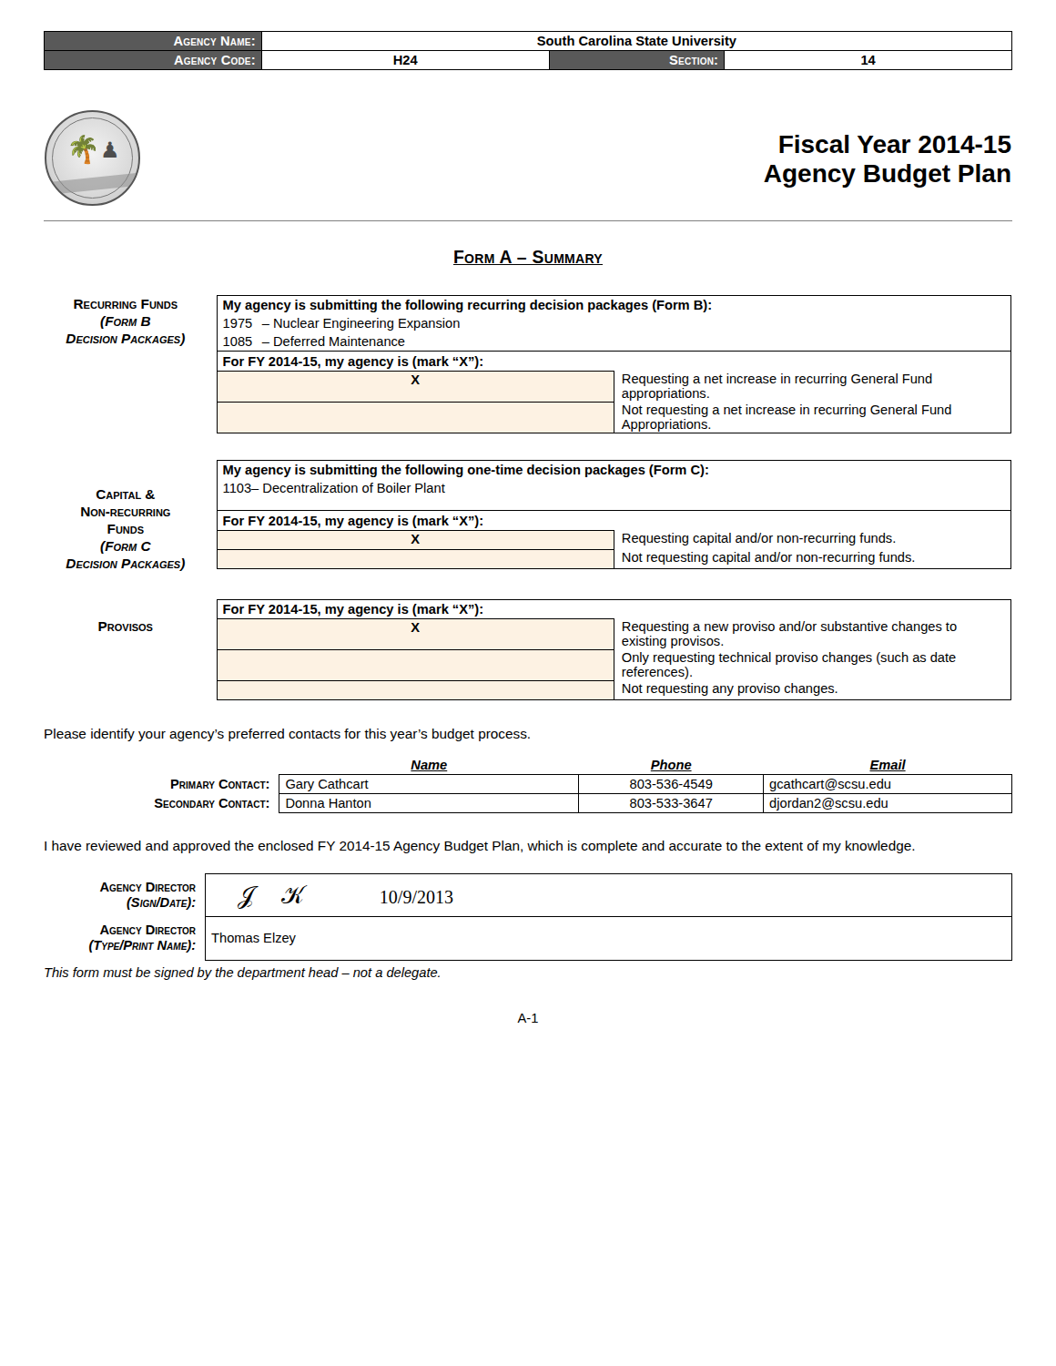| Agency Name: | South Carolina State University |
| Agency Code: | H24 | Section: | 14 |
| 🌴 ♟ | Fiscal Year 2014-15 Agency Budget Plan |
Form A – Summary
| Recurring Funds (Form B Decision Packages) | / My agency is submitting the following recurring decision packages (Form B): / / 1975 – Nuclear Engineering Expansion / / 1085 – Deferred Maintenance / / For FY 2014-15, my agency is (mark “X”): / / X / Requesting a net increase in recurring General Fund appropriations. / / / Not requesting a net increase in recurring General Fund Appropriations. / |
| Capital & Non-recurring Funds (Form C Decision Packages) | / My agency is submitting the following one-time decision packages (Form C): / / 1103– Decentralization of Boiler Plant / / For FY 2014-15, my agency is (mark “X”): / / X / Requesting capital and/or non-recurring funds. / / / Not requesting capital and/or non-recurring funds. / |
| Provisos | / For FY 2014-15, my agency is (mark “X”): / / X / Requesting a new proviso and/or substantive changes to existing provisos. / / / Only requesting technical proviso changes (such as date references). / / / Not requesting any proviso changes. / |
Please identify your agency’s preferred contacts for this year’s budget process.
| | Name | Phone | Email |
| Primary Contact: | Gary Cathcart | 803-536-4549 | gcathcart@scsu.edu |
| Secondary Contact: | Donna Hanton | 803-533-3647 | djordan2@scsu.edu |
I have reviewed and approved the enclosed FY 2014-15 Agency Budget Plan, which is complete and accurate to the extent of my knowledge.
| Agency Director (Sign/Date): | 𝒥 𝒦 10/9/2013 |
| Agency Director (Type/Print Name): | Thomas Elzey |
This form must be signed by the department head – not a delegate.
A-1